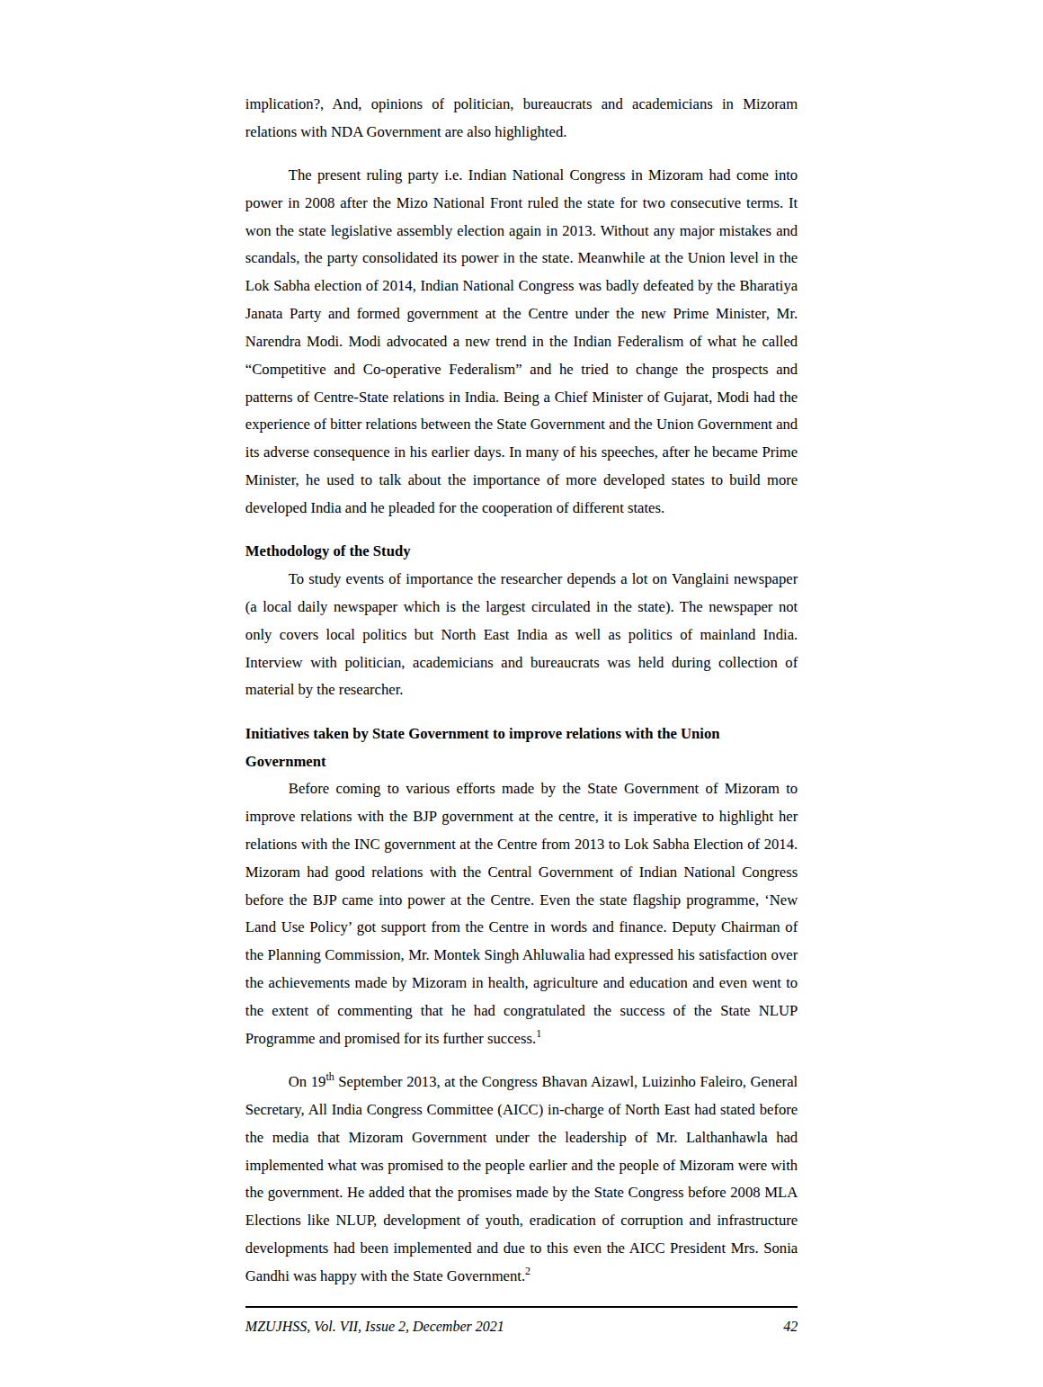implication?, And, opinions of politician, bureaucrats and academicians in Mizoram relations with NDA Government are also highlighted.
The present ruling party i.e. Indian National Congress in Mizoram had come into power in 2008 after the Mizo National Front ruled the state for two consecutive terms. It won the state legislative assembly election again in 2013. Without any major mistakes and scandals, the party consolidated its power in the state. Meanwhile at the Union level in the Lok Sabha election of 2014, Indian National Congress was badly defeated by the Bharatiya Janata Party and formed government at the Centre under the new Prime Minister, Mr. Narendra Modi. Modi advocated a new trend in the Indian Federalism of what he called “Competitive and Co-operative Federalism” and he tried to change the prospects and patterns of Centre-State relations in India. Being a Chief Minister of Gujarat, Modi had the experience of bitter relations between the State Government and the Union Government and its adverse consequence in his earlier days. In many of his speeches, after he became Prime Minister, he used to talk about the importance of more developed states to build more developed India and he pleaded for the cooperation of different states.
Methodology of the Study
To study events of importance the researcher depends a lot on Vanglaini newspaper (a local daily newspaper which is the largest circulated in the state). The newspaper not only covers local politics but North East India as well as politics of mainland India. Interview with politician, academicians and bureaucrats was held during collection of material by the researcher.
Initiatives taken by State Government to improve relations with the Union Government
Before coming to various efforts made by the State Government of Mizoram to improve relations with the BJP government at the centre, it is imperative to highlight her relations with the INC government at the Centre from 2013 to Lok Sabha Election of 2014. Mizoram had good relations with the Central Government of Indian National Congress before the BJP came into power at the Centre. Even the state flagship programme, ‘New Land Use Policy’ got support from the Centre in words and finance. Deputy Chairman of the Planning Commission, Mr. Montek Singh Ahluwalia had expressed his satisfaction over the achievements made by Mizoram in health, agriculture and education and even went to the extent of commenting that he had congratulated the success of the State NLUP Programme and promised for its further success.1
On 19th September 2013, at the Congress Bhavan Aizawl, Luizinho Faleiro, General Secretary, All India Congress Committee (AICC) in-charge of North East had stated before the media that Mizoram Government under the leadership of Mr. Lalthanhawla had implemented what was promised to the people earlier and the people of Mizoram were with the government. He added that the promises made by the State Congress before 2008 MLA Elections like NLUP, development of youth, eradication of corruption and infrastructure developments had been implemented and due to this even the AICC President Mrs. Sonia Gandhi was happy with the State Government.2
MZUJHSS, Vol. VII, Issue 2, December 2021 42